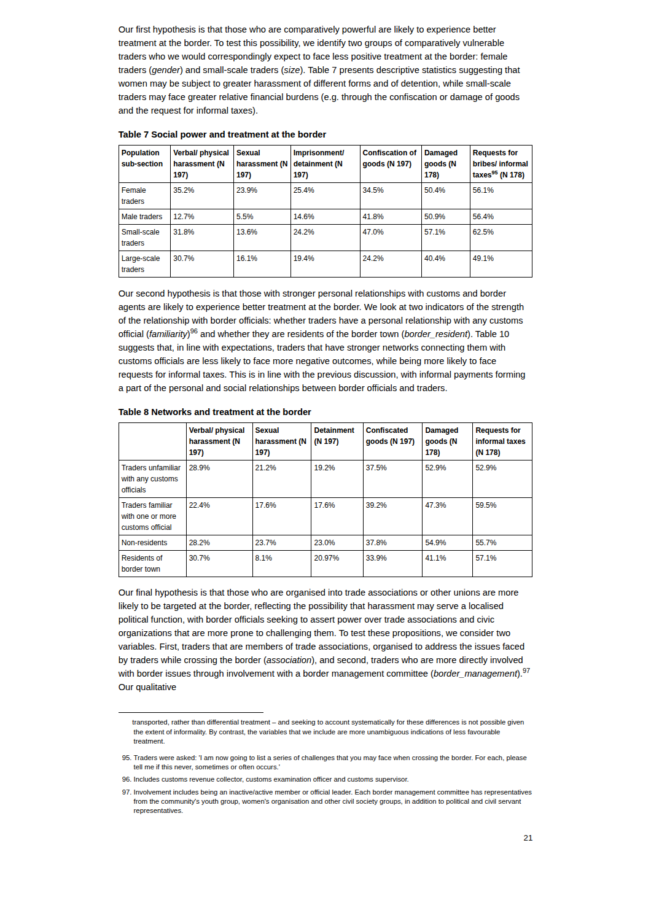Our first hypothesis is that those who are comparatively powerful are likely to experience better treatment at the border. To test this possibility, we identify two groups of comparatively vulnerable traders who we would correspondingly expect to face less positive treatment at the border: female traders (gender) and small-scale traders (size). Table 7 presents descriptive statistics suggesting that women may be subject to greater harassment of different forms and of detention, while small-scale traders may face greater relative financial burdens (e.g. through the confiscation or damage of goods and the request for informal taxes).
Table 7 Social power and treatment at the border
| Population sub-section | Verbal/ physical harassment (N 197) | Sexual harassment (N 197) | Imprisonment/ detainment (N 197) | Confiscation of goods (N 197) | Damaged goods (N 178) | Requests for bribes/ informal taxes 95 (N 178) |
| --- | --- | --- | --- | --- | --- | --- |
| Female traders | 35.2% | 23.9% | 25.4% | 34.5% | 50.4% | 56.1% |
| Male traders | 12.7% | 5.5% | 14.6% | 41.8% | 50.9% | 56.4% |
| Small-scale traders | 31.8% | 13.6% | 24.2% | 47.0% | 57.1% | 62.5% |
| Large-scale traders | 30.7% | 16.1% | 19.4% | 24.2% | 40.4% | 49.1% |
Our second hypothesis is that those with stronger personal relationships with customs and border agents are likely to experience better treatment at the border. We look at two indicators of the strength of the relationship with border officials: whether traders have a personal relationship with any customs official (familiarity)96 and whether they are residents of the border town (border_resident). Table 10 suggests that, in line with expectations, traders that have stronger networks connecting them with customs officials are less likely to face more negative outcomes, while being more likely to face requests for informal taxes. This is in line with the previous discussion, with informal payments forming a part of the personal and social relationships between border officials and traders.
Table 8 Networks and treatment at the border
| | Verbal/ physical harassment (N 197) | Sexual harassment (N 197) | Detainment (N 197) | Confiscated goods (N 197) | Damaged goods (N 178) | Requests for informal taxes (N 178) |
| --- | --- | --- | --- | --- | --- | --- |
| Traders unfamiliar with any customs officials | 28.9% | 21.2% | 19.2% | 37.5% | 52.9% | 52.9% |
| Traders familiar with one or more customs official | 22.4% | 17.6% | 17.6% | 39.2% | 47.3% | 59.5% |
| Non-residents | 28.2% | 23.7% | 23.0% | 37.8% | 54.9% | 55.7% |
| Residents of border town | 30.7% | 8.1% | 20.97% | 33.9% | 41.1% | 57.1% |
Our final hypothesis is that those who are organised into trade associations or other unions are more likely to be targeted at the border, reflecting the possibility that harassment may serve a localised political function, with border officials seeking to assert power over trade associations and civic organizations that are more prone to challenging them. To test these propositions, we consider two variables. First, traders that are members of trade associations, organised to address the issues faced by traders while crossing the border (association), and second, traders who are more directly involved with border issues through involvement with a border management committee (border_management).97 Our qualitative
transported, rather than differential treatment – and seeking to account systematically for these differences is not possible given the extent of informality. By contrast, the variables that we include are more unambiguous indications of less favourable treatment.
Traders were asked: 'I am now going to list a series of challenges that you may face when crossing the border. For each, please tell me if this never, sometimes or often occurs.'
Includes customs revenue collector, customs examination officer and customs supervisor.
Involvement includes being an inactive/active member or official leader. Each border management committee has representatives from the community's youth group, women's organisation and other civil society groups, in addition to political and civil servant representatives.
21